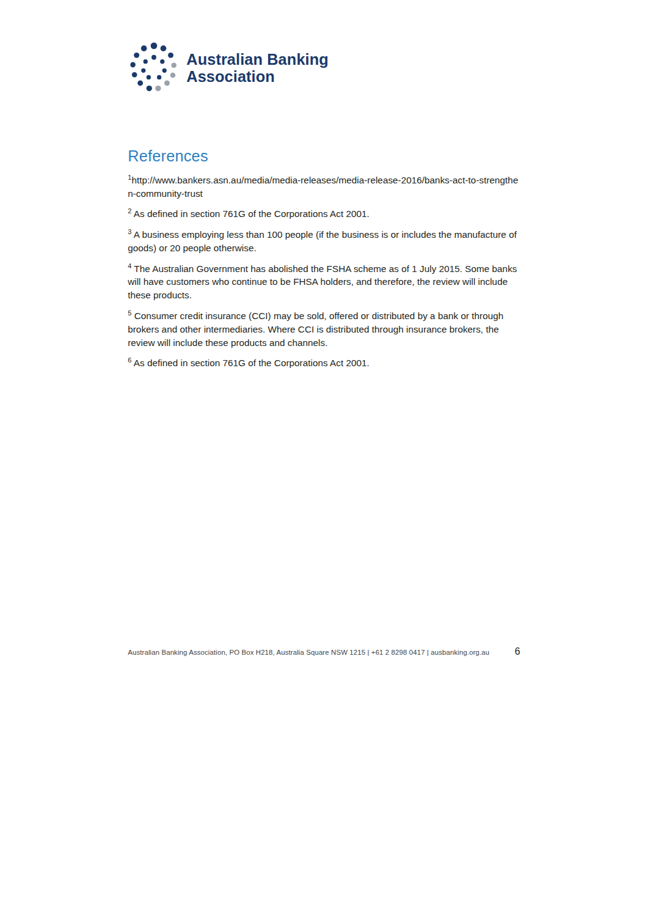Australian Banking
Association
References
1http://www.bankers.asn.au/media/media-releases/media-release-2016/banks-act-to-strengthen-community-trust
2 As defined in section 761G of the Corporations Act 2001.
3 A business employing less than 100 people (if the business is or includes the manufacture of goods) or 20 people otherwise.
4 The Australian Government has abolished the FSHA scheme as of 1 July 2015. Some banks will have customers who continue to be FHSA holders, and therefore, the review will include these products.
5 Consumer credit insurance (CCI) may be sold, offered or distributed by a bank or through brokers and other intermediaries. Where CCI is distributed through insurance brokers, the review will include these products and channels.
6 As defined in section 761G of the Corporations Act 2001.
Australian Banking Association, PO Box H218, Australia Square NSW 1215 | +61 2 8298 0417 | ausbanking.org.au
6